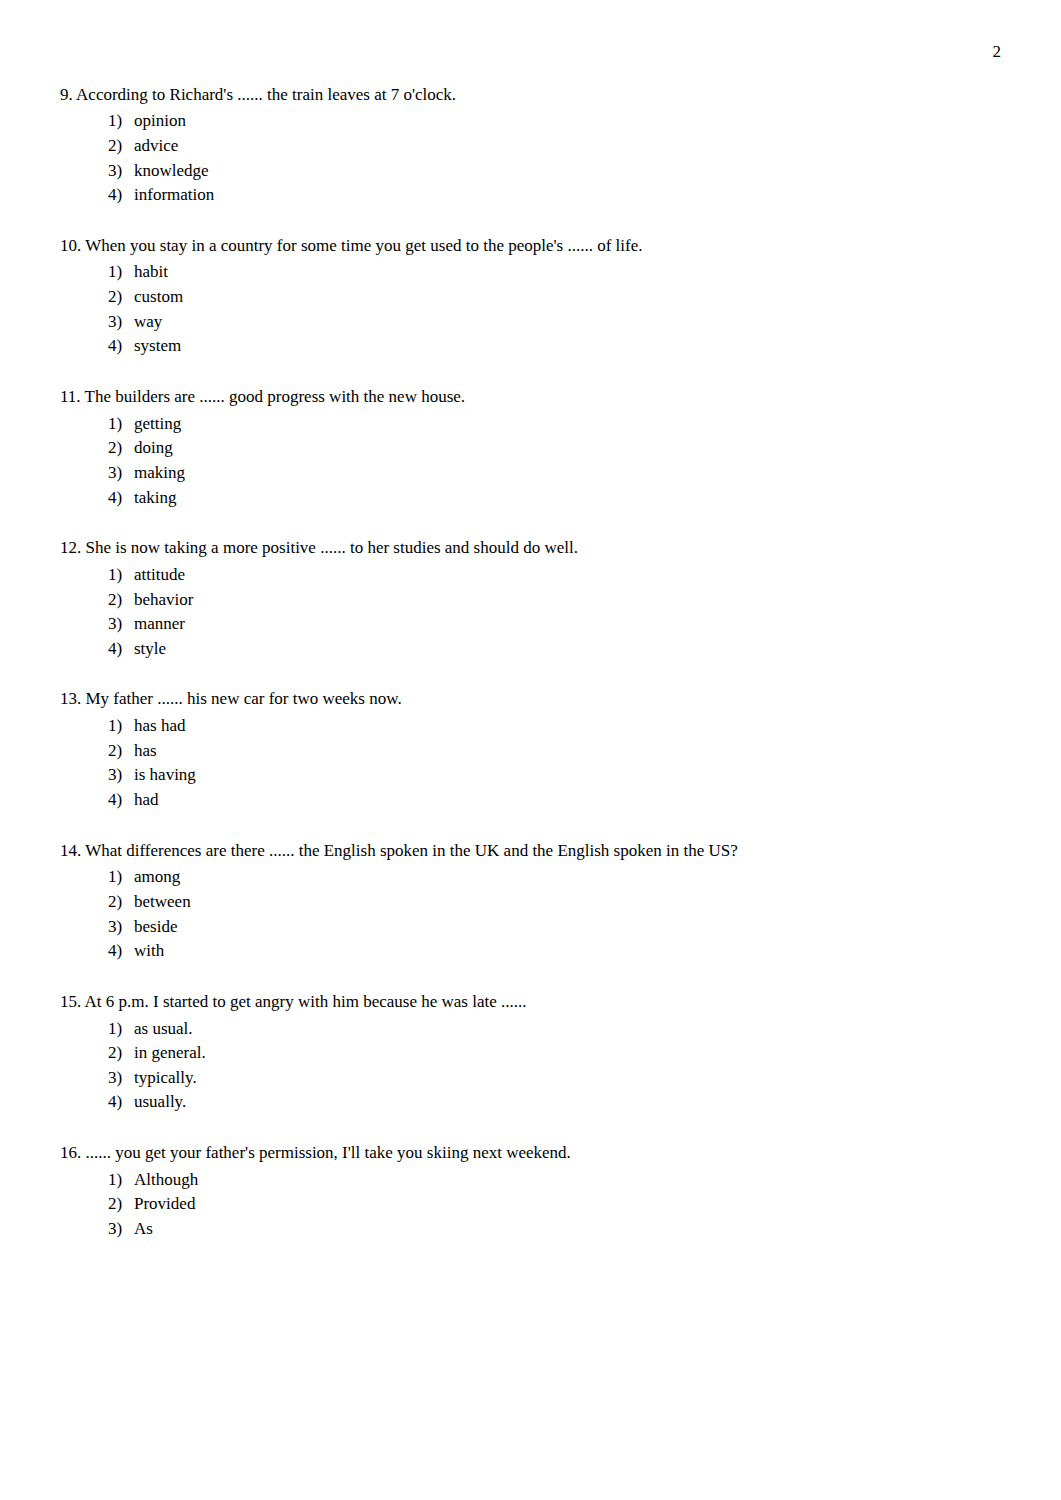2
9. According to Richard's ...... the train leaves at 7 o'clock.
1) opinion
2) advice
3) knowledge
4) information
10. When you stay in a country for some time you get used to the people's ...... of life.
1) habit
2) custom
3) way
4) system
11. The builders are ...... good progress with the new house.
1) getting
2) doing
3) making
4) taking
12. She is now taking a more positive ...... to her studies and should do well.
1) attitude
2) behavior
3) manner
4) style
13. My father ...... his new car for two weeks now.
1) has had
2) has
3) is having
4) had
14. What differences are there ...... the English spoken in the UK and the English spoken in the US?
1) among
2) between
3) beside
4) with
15. At 6 p.m. I started to get angry with him because he was late ......
1) as usual.
2) in general.
3) typically.
4) usually.
16. ...... you get your father's permission, I'll take you skiing next weekend.
1) Although
2) Provided
3) As